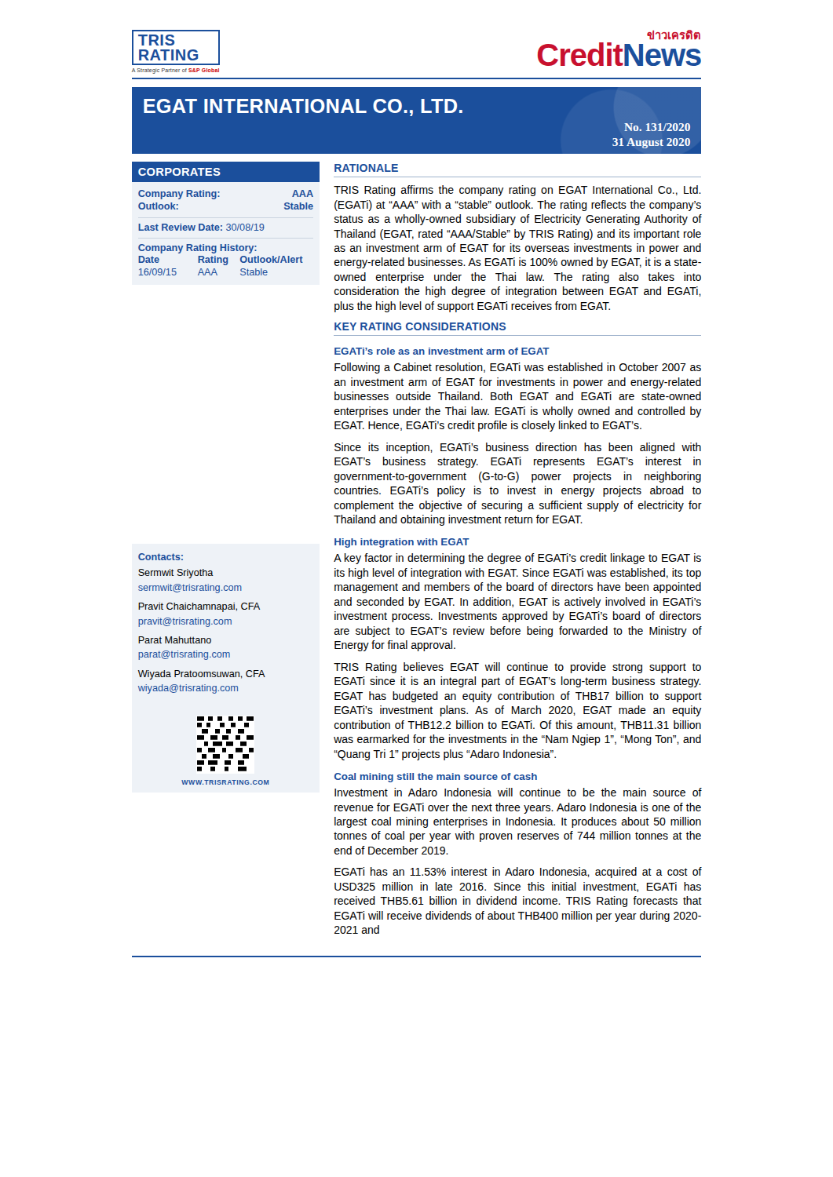TRIS RATING
A Strategic Partner of S&P Global
ข่าวเครดิต
Credit News
EGAT INTERNATIONAL CO., LTD.
No. 131/2020
31 August 2020
CORPORATES
| Company Rating: | AAA |
| Outlook: | Stable |
Last Review Date: 30/08/19
Company Rating History:
| Date | Rating | Outlook/Alert |
| --- | --- | --- |
| 16/09/15 | AAA | Stable |
Contacts:
Sermwit Sriyotha
sermwit@trisrating.com
Pravit Chaichamnapai, CFA
pravit@trisrating.com
Parat Mahuttano
parat@trisrating.com
Wiyada Pratoomsuwan, CFA
wiyada@trisrating.com
WWW.TRISRATING.COM
RATIONALE
TRIS Rating affirms the company rating on EGAT International Co., Ltd. (EGATi) at “AAA” with a “stable” outlook. The rating reflects the company’s status as a wholly-owned subsidiary of Electricity Generating Authority of Thailand (EGAT, rated “AAA/Stable” by TRIS Rating) and its important role as an investment arm of EGAT for its overseas investments in power and energy-related businesses. As EGATi is 100% owned by EGAT, it is a state-owned enterprise under the Thai law. The rating also takes into consideration the high degree of integration between EGAT and EGATi, plus the high level of support EGATi receives from EGAT.
KEY RATING CONSIDERATIONS
EGATi’s role as an investment arm of EGAT
Following a Cabinet resolution, EGATi was established in October 2007 as an investment arm of EGAT for investments in power and energy-related businesses outside Thailand. Both EGAT and EGATi are state-owned enterprises under the Thai law. EGATi is wholly owned and controlled by EGAT. Hence, EGATi’s credit profile is closely linked to EGAT’s.
Since its inception, EGATi’s business direction has been aligned with EGAT’s business strategy. EGATi represents EGAT’s interest in government-to-government (G-to-G) power projects in neighboring countries. EGATi’s policy is to invest in energy projects abroad to complement the objective of securing a sufficient supply of electricity for Thailand and obtaining investment return for EGAT.
High integration with EGAT
A key factor in determining the degree of EGATi’s credit linkage to EGAT is its high level of integration with EGAT. Since EGATi was established, its top management and members of the board of directors have been appointed and seconded by EGAT. In addition, EGAT is actively involved in EGATi’s investment process. Investments approved by EGATi’s board of directors are subject to EGAT’s review before being forwarded to the Ministry of Energy for final approval.
TRIS Rating believes EGAT will continue to provide strong support to EGATi since it is an integral part of EGAT’s long-term business strategy. EGAT has budgeted an equity contribution of THB17 billion to support EGATi’s investment plans. As of March 2020, EGAT made an equity contribution of THB12.2 billion to EGATi. Of this amount, THB11.31 billion was earmarked for the investments in the “Nam Ngiep 1”, “Mong Ton”, and “Quang Tri 1” projects plus “Adaro Indonesia”.
Coal mining still the main source of cash
Investment in Adaro Indonesia will continue to be the main source of revenue for EGATi over the next three years. Adaro Indonesia is one of the largest coal mining enterprises in Indonesia. It produces about 50 million tonnes of coal per year with proven reserves of 744 million tonnes at the end of December 2019.
EGATi has an 11.53% interest in Adaro Indonesia, acquired at a cost of USD325 million in late 2016. Since this initial investment, EGATi has received THB5.61 billion in dividend income. TRIS Rating forecasts that EGATi will receive dividends of about THB400 million per year during 2020-2021 and